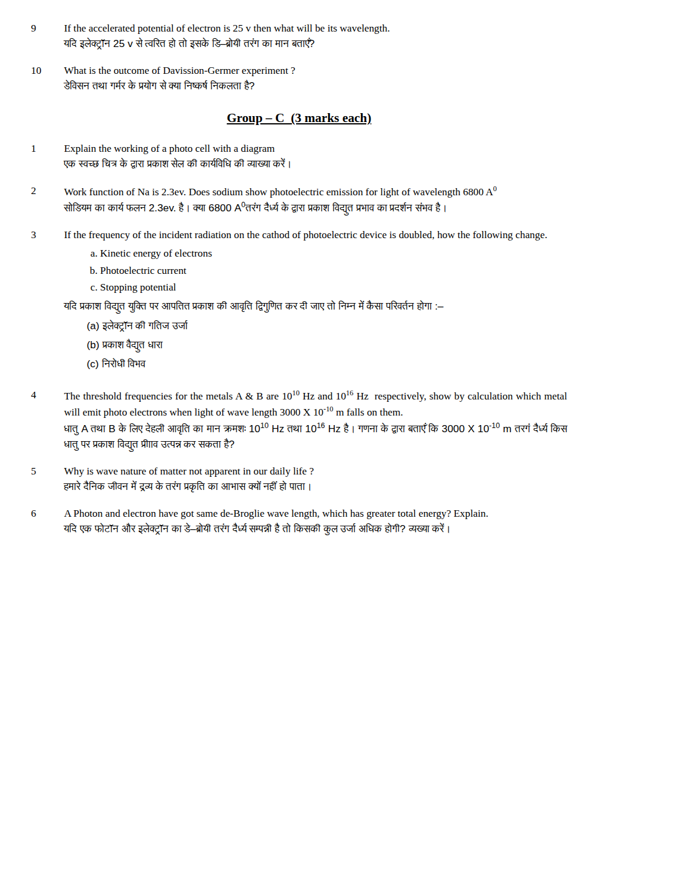9
If the accelerated potential of electron is 25 v then what will be its wavelength.
यदि इलेक्ट्रॉन 25 v से त्वरित हो तो इसके डि–ब्रोयी तरंग का मान बताएँ?
10
What is the outcome of Davission-Germer experiment ?
डेविसन तथा गर्मर के प्रयोग से क्या निष्कर्ष निकलता है?
Group – C (3 marks each)
1
Explain the working of a photo cell with a diagram
एक स्वच्छ चित्र के द्वारा प्रकाश सेल की कार्यविधि की व्याख्या करें।
2
Work function of Na is 2.3ev. Does sodium show photoelectric emission for light of wavelength 6800 A0
सोडियम का कार्य फलन 2.3ev. है। क्या 6800 A0तरंग दैर्ध्य के द्वारा प्रकाश विद्युत प्रभाव का प्रदर्शन संभव है।
3
If the frequency of the incident radiation on the cathod of photoelectric device is doubled, how the following change.
Kinetic energy of electrons
Photoelectric current
Stopping potential
यदि प्रकाश विद्युत युक्ति पर आपतित प्रकाश की आवृति द्विगुणित कर दी जाए तो निम्न में कैसा परिवर्तन होगा :–
(a) इलेक्ट्रॉन की गतिज उर्जा
(b) प्रकाश वैद्युत धारा
(c) निरोधी विभव
4
The threshold frequencies for the metals A & B are 1010 Hz and 1016 Hz respectively, show by calculation which metal will emit photo electrons when light of wave length 3000 X 10-10 m falls on them.
धातु A तथा B के लिए देहली आवृति का मान क्रमशः 1010 Hz तथा 1016 Hz है। गणना के द्वारा बताएँ कि 3000 X 10-10 m तरगं दैर्ध्य किस धातु पर प्रकाश विद्युत प्रीााव उत्पन्न कर सकता है?
5
Why is wave nature of matter not apparent in our daily life ?
हमारे दैनिक जीवन में द्रव्य के तरंग प्रकृति का आभास क्यों नहीं हो पाता।
6
A Photon and electron have got same de-Broglie wave length, which has greater total energy? Explain.
यदि एक फोटॉन और इलेक्ट्रॉन का डे–ब्रोयी तरंग दैर्ध्य सम्पन्नी है तो किसकी कुल उर्जा अधिक होगी? व्यख्या करें।